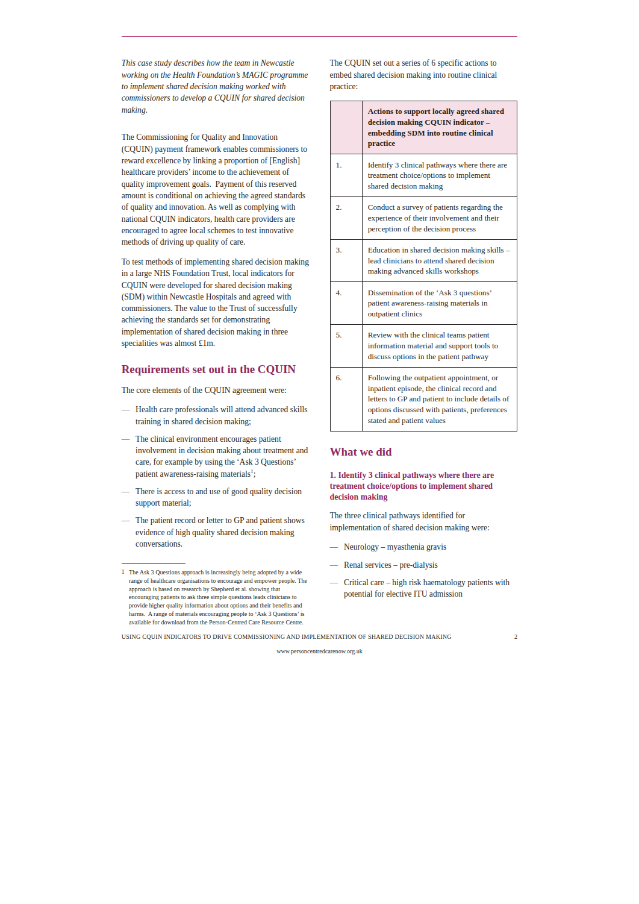This case study describes how the team in Newcastle working on the Health Foundation’s MAGIC programme to implement shared decision making worked with commissioners to develop a CQUIN for shared decision making.
The Commissioning for Quality and Innovation (CQUIN) payment framework enables commissioners to reward excellence by linking a proportion of [English] healthcare providers’ income to the achievement of quality improvement goals. Payment of this reserved amount is conditional on achieving the agreed standards of quality and innovation. As well as complying with national CQUIN indicators, health care providers are encouraged to agree local schemes to test innovative methods of driving up quality of care.
To test methods of implementing shared decision making in a large NHS Foundation Trust, local indicators for CQUIN were developed for shared decision making (SDM) within Newcastle Hospitals and agreed with commissioners. The value to the Trust of successfully achieving the standards set for demonstrating implementation of shared decision making in three specialities was almost £1m.
Requirements set out in the CQUIN
The core elements of the CQUIN agreement were:
Health care professionals will attend advanced skills training in shared decision making;
The clinical environment encourages patient involvement in decision making about treatment and care, for example by using the ‘Ask 3 Questions’ patient awareness-raising materials1;
There is access to and use of good quality decision support material;
The patient record or letter to GP and patient shows evidence of high quality shared decision making conversations.
1
The Ask 3 Questions approach is increasingly being adopted by a wide range of healthcare organisations to encourage and empower people. The approach is based on research by Shepherd et al. showing that encouraging patients to ask three simple questions leads clinicians to provide higher quality information about options and their benefits and harms. A range of materials encouraging people to ‘Ask 3 Questions’ is available for download from the Person-Centred Care Resource Centre.
The CQUIN set out a series of 6 specific actions to embed shared decision making into routine clinical practice:
| | Actions to support locally agreed shared decision making CQUIN indicator – embedding SDM into routine clinical practice |
| --- | --- |
| 1. | Identify 3 clinical pathways where there are treatment choice/options to implement shared decision making |
| 2. | Conduct a survey of patients regarding the experience of their involvement and their perception of the decision process |
| 3. | Education in shared decision making skills – lead clinicians to attend shared decision making advanced skills workshops |
| 4. | Dissemination of the ‘Ask 3 questions’ patient awareness-raising materials in outpatient clinics |
| 5. | Review with the clinical teams patient information material and support tools to discuss options in the patient pathway |
| 6. | Following the outpatient appointment, or inpatient episode, the clinical record and letters to GP and patient to include details of options discussed with patients, preferences stated and patient values |
What we did
1. Identify 3 clinical pathways where there are treatment choice/options to implement shared decision making
The three clinical pathways identified for implementation of shared decision making were:
Neurology – myasthenia gravis
Renal services – pre-dialysis
Critical care – high risk haematology patients with potential for elective ITU admission
Using CQUIN indicators to drive commissioning and implementation of shared decision making 2
www.personcentredcarenow.org.uk